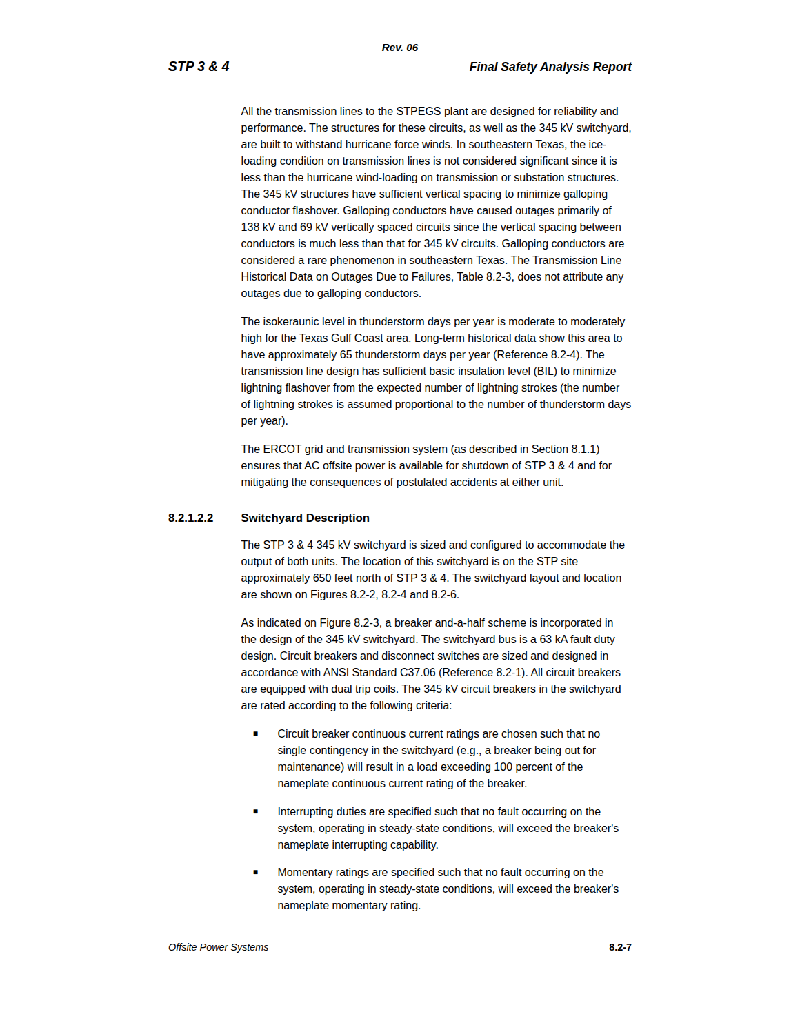Rev. 06
STP 3 & 4 Final Safety Analysis Report
All the transmission lines to the STPEGS plant are designed for reliability and performance. The structures for these circuits, as well as the 345 kV switchyard, are built to withstand hurricane force winds. In southeastern Texas, the ice-loading condition on transmission lines is not considered significant since it is less than the hurricane wind-loading on transmission or substation structures. The 345 kV structures have sufficient vertical spacing to minimize galloping conductor flashover. Galloping conductors have caused outages primarily of 138 kV and 69 kV vertically spaced circuits since the vertical spacing between conductors is much less than that for 345 kV circuits. Galloping conductors are considered a rare phenomenon in southeastern Texas. The Transmission Line Historical Data on Outages Due to Failures, Table 8.2-3, does not attribute any outages due to galloping conductors.
The isokeraunic level in thunderstorm days per year is moderate to moderately high for the Texas Gulf Coast area. Long-term historical data show this area to have approximately 65 thunderstorm days per year (Reference 8.2-4). The transmission line design has sufficient basic insulation level (BIL) to minimize lightning flashover from the expected number of lightning strokes (the number of lightning strokes is assumed proportional to the number of thunderstorm days per year).
The ERCOT grid and transmission system (as described in Section 8.1.1) ensures that AC offsite power is available for shutdown of STP 3 & 4 and for mitigating the consequences of postulated accidents at either unit.
8.2.1.2.2 Switchyard Description
The STP 3 & 4 345 kV switchyard is sized and configured to accommodate the output of both units. The location of this switchyard is on the STP site approximately 650 feet north of STP 3 & 4. The switchyard layout and location are shown on Figures 8.2-2, 8.2-4 and 8.2-6.
As indicated on Figure 8.2-3, a breaker and-a-half scheme is incorporated in the design of the 345 kV switchyard. The switchyard bus is a 63 kA fault duty design. Circuit breakers and disconnect switches are sized and designed in accordance with ANSI Standard C37.06 (Reference 8.2-1). All circuit breakers are equipped with dual trip coils. The 345 kV circuit breakers in the switchyard are rated according to the following criteria:
Circuit breaker continuous current ratings are chosen such that no single contingency in the switchyard (e.g., a breaker being out for maintenance) will result in a load exceeding 100 percent of the nameplate continuous current rating of the breaker.
Interrupting duties are specified such that no fault occurring on the system, operating in steady-state conditions, will exceed the breaker's nameplate interrupting capability.
Momentary ratings are specified such that no fault occurring on the system, operating in steady-state conditions, will exceed the breaker's nameplate momentary rating.
Offsite Power Systems 8.2-7